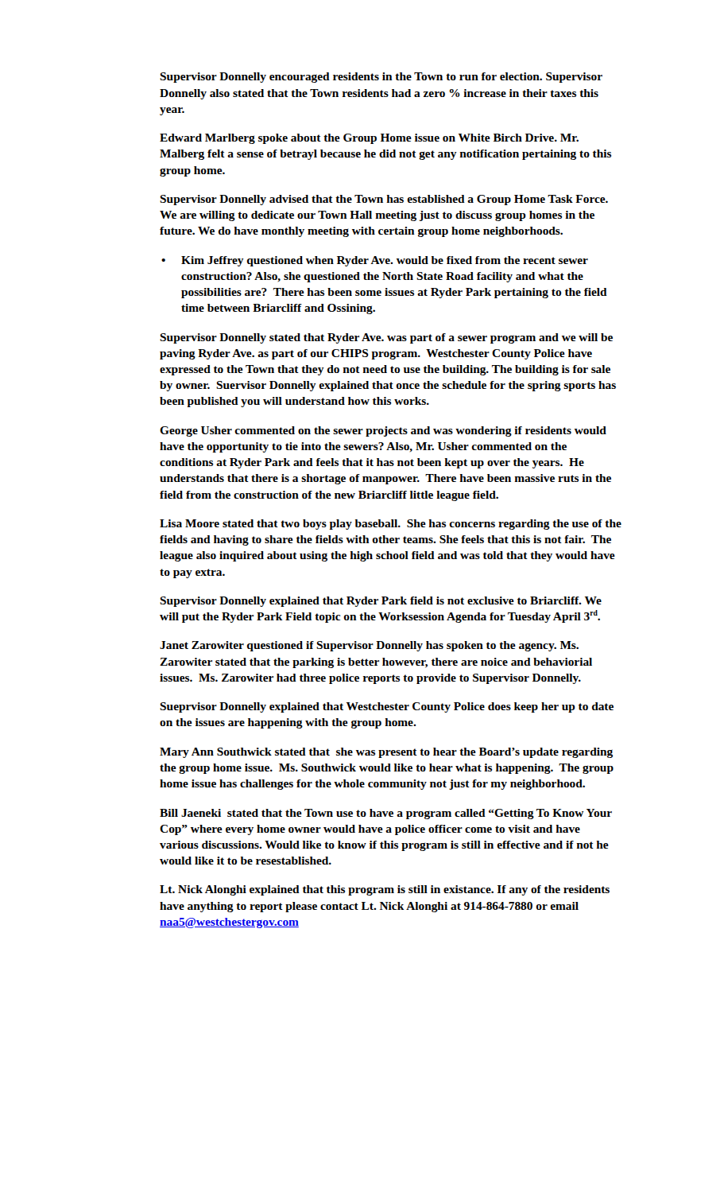Supervisor Donnelly encouraged residents in the Town to run for election. Supervisor Donnelly also stated that the Town residents had a zero % increase in their taxes this year.
Edward Marlberg spoke about the Group Home issue on White Birch Drive. Mr. Malberg felt a sense of betrayl because he did not get any notification pertaining to this group home.
Supervisor Donnelly advised that the Town has established a Group Home Task Force. We are willing to dedicate our Town Hall meeting just to discuss group homes in the future. We do have monthly meeting with certain group home neighborhoods.
Kim Jeffrey questioned when Ryder Ave. would be fixed from the recent sewer construction? Also, she questioned the North State Road facility and what the possibilities are? There has been some issues at Ryder Park pertaining to the field time between Briarcliff and Ossining.
Supervisor Donnelly stated that Ryder Ave. was part of a sewer program and we will be paving Ryder Ave. as part of our CHIPS program. Westchester County Police have expressed to the Town that they do not need to use the building. The building is for sale by owner. Suervisor Donnelly explained that once the schedule for the spring sports has been published you will understand how this works.
George Usher commented on the sewer projects and was wondering if residents would have the opportunity to tie into the sewers? Also, Mr. Usher commented on the conditions at Ryder Park and feels that it has not been kept up over the years. He understands that there is a shortage of manpower. There have been massive ruts in the field from the construction of the new Briarcliff little league field.
Lisa Moore stated that two boys play baseball. She has concerns regarding the use of the fields and having to share the fields with other teams. She feels that this is not fair. The league also inquired about using the high school field and was told that they would have to pay extra.
Supervisor Donnelly explained that Ryder Park field is not exclusive to Briarcliff. We will put the Ryder Park Field topic on the Worksession Agenda for Tuesday April 3rd.
Janet Zarowiter questioned if Supervisor Donnelly has spoken to the agency. Ms. Zarowiter stated that the parking is better however, there are noice and behaviorial issues. Ms. Zarowiter had three police reports to provide to Supervisor Donnelly.
Sueprvisor Donnelly explained that Westchester County Police does keep her up to date on the issues are happening with the group home.
Mary Ann Southwick stated that she was present to hear the Board’s update regarding the group home issue. Ms. Southwick would like to hear what is happening. The group home issue has challenges for the whole community not just for my neighborhood.
Bill Jaeneki stated that the Town use to have a program called “Getting To Know Your Cop” where every home owner would have a police officer come to visit and have various discussions. Would like to know if this program is still in effective and if not he would like it to be resestablished.
Lt. Nick Alonghi explained that this program is still in existance. If any of the residents have anything to report please contact Lt. Nick Alonghi at 914-864-7880 or email naa5@westchestergov.com